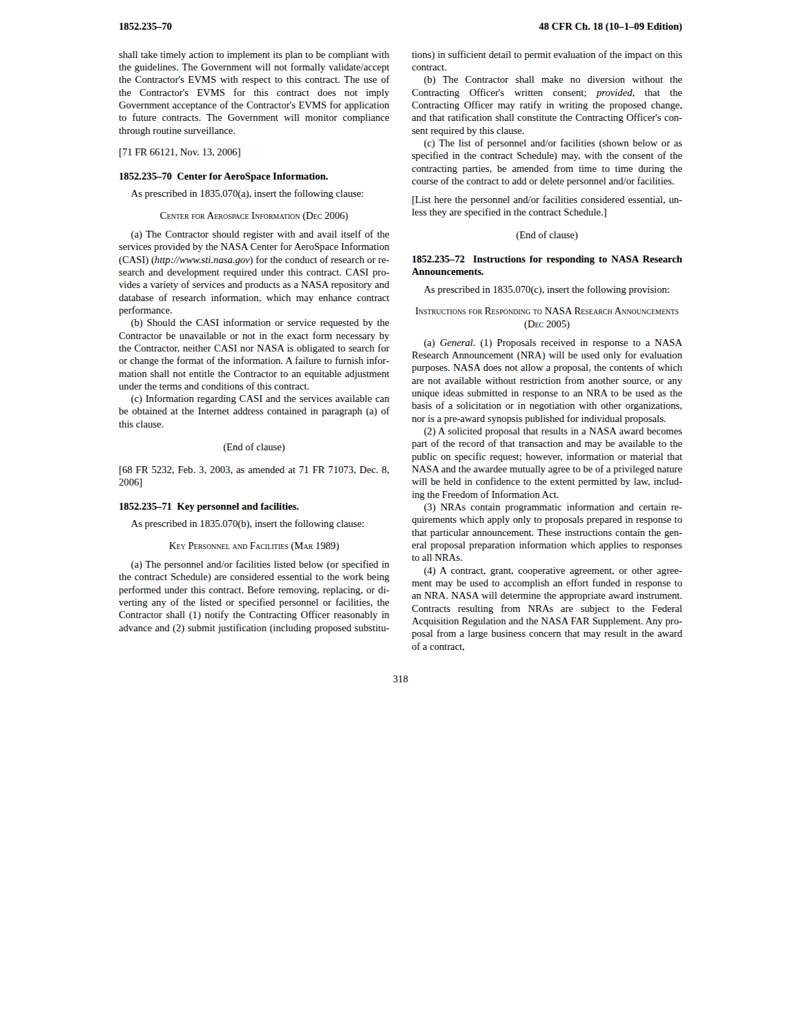1852.235–70 48 CFR Ch. 18 (10–1–09 Edition)
shall take timely action to implement its plan to be compliant with the guidelines. The Government will not formally validate/accept the Contractor's EVMS with respect to this contract. The use of the Contractor's EVMS for this contract does not imply Government acceptance of the Contractor's EVMS for application to future contracts. The Government will monitor compliance through routine surveillance.
[71 FR 66121, Nov. 13, 2006]
1852.235–70 Center for AeroSpace Information.
As prescribed in 1835.070(a), insert the following clause:
Center for Aerospace Information (Dec 2006)
(a) The Contractor should register with and avail itself of the services provided by the NASA Center for AeroSpace Information (CASI) (http://www.sti.nasa.gov) for the conduct of research or research and development required under this contract. CASI provides a variety of services and products as a NASA repository and database of research information, which may enhance contract performance.
(b) Should the CASI information or service requested by the Contractor be unavailable or not in the exact form necessary by the Contractor, neither CASI nor NASA is obligated to search for or change the format of the information. A failure to furnish information shall not entitle the Contractor to an equitable adjustment under the terms and conditions of this contract.
(c) Information regarding CASI and the services available can be obtained at the Internet address contained in paragraph (a) of this clause.
(End of clause)
[68 FR 5232, Feb. 3, 2003, as amended at 71 FR 71073, Dec. 8, 2006]
1852.235–71 Key personnel and facilities.
As prescribed in 1835.070(b), insert the following clause:
Key Personnel and Facilities (Mar 1989)
(a) The personnel and/or facilities listed below (or specified in the contract Schedule) are considered essential to the work being performed under this contract. Before removing, replacing, or diverting any of the listed or specified personnel or facilities, the Contractor shall (1) notify the Contracting Officer reasonably in advance and (2) submit justification (including proposed substitutions) in sufficient detail to permit evaluation of the impact on this contract.
(b) The Contractor shall make no diversion without the Contracting Officer's written consent; provided, that the Contracting Officer may ratify in writing the proposed change, and that ratification shall constitute the Contracting Officer's consent required by this clause.
(c) The list of personnel and/or facilities (shown below or as specified in the contract Schedule) may, with the consent of the contracting parties, be amended from time to time during the course of the contract to add or delete personnel and/or facilities.
[List here the personnel and/or facilities considered essential, unless they are specified in the contract Schedule.]
(End of clause)
1852.235–72 Instructions for responding to NASA Research Announcements.
As prescribed in 1835.070(c), insert the following provision:
Instructions for Responding to NASA Research Announcements (Dec 2005)
(a) General. (1) Proposals received in response to a NASA Research Announcement (NRA) will be used only for evaluation purposes. NASA does not allow a proposal, the contents of which are not available without restriction from another source, or any unique ideas submitted in response to an NRA to be used as the basis of a solicitation or in negotiation with other organizations, nor is a pre-award synopsis published for individual proposals.
(2) A solicited proposal that results in a NASA award becomes part of the record of that transaction and may be available to the public on specific request; however, information or material that NASA and the awardee mutually agree to be of a privileged nature will be held in confidence to the extent permitted by law, including the Freedom of Information Act.
(3) NRAs contain programmatic information and certain requirements which apply only to proposals prepared in response to that particular announcement. These instructions contain the general proposal preparation information which applies to responses to all NRAs.
(4) A contract, grant, cooperative agreement, or other agreement may be used to accomplish an effort funded in response to an NRA. NASA will determine the appropriate award instrument. Contracts resulting from NRAs are subject to the Federal Acquisition Regulation and the NASA FAR Supplement. Any proposal from a large business concern that may result in the award of a contract,
318